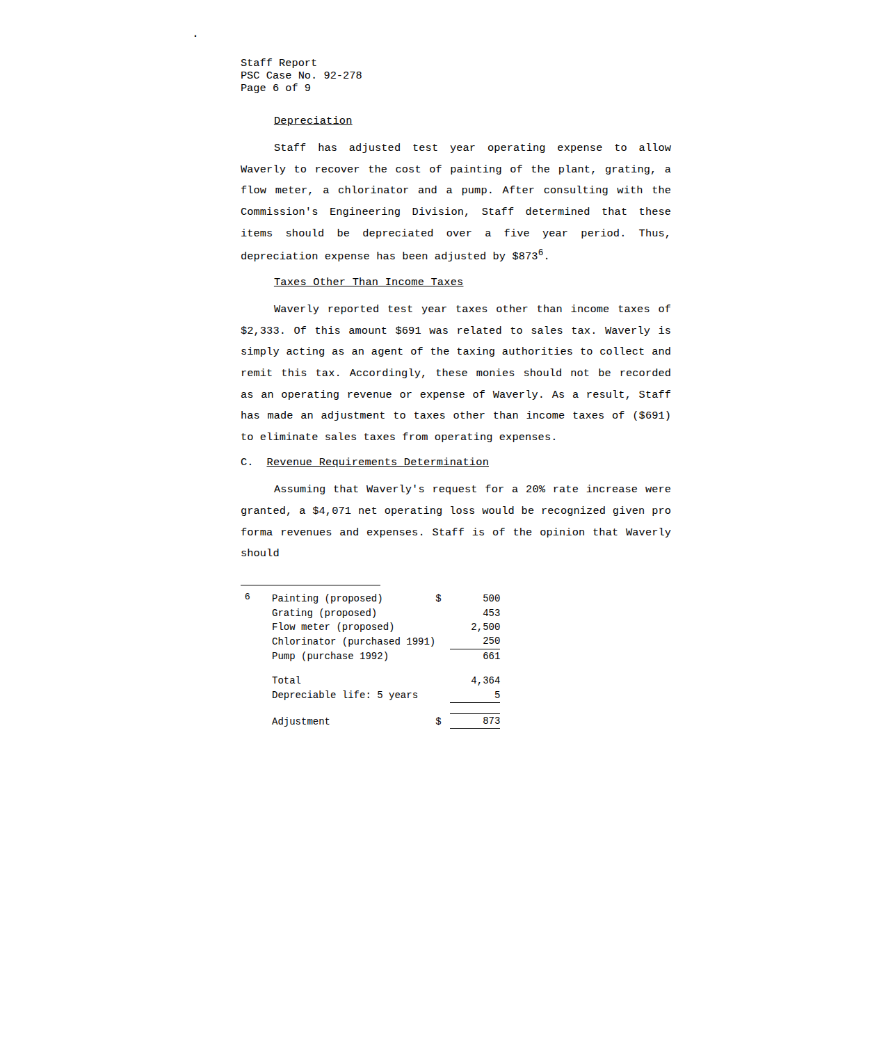.
Staff Report
PSC Case No. 92-278
Page 6 of 9
Depreciation
Staff has adjusted test year operating expense to allow Waverly to recover the cost of painting of the plant, grating, a flow meter, a chlorinator and a pump. After consulting with the Commission's Engineering Division, Staff determined that these items should be depreciated over a five year period. Thus, depreciation expense has been adjusted by $8736.
Taxes Other Than Income Taxes
Waverly reported test year taxes other than income taxes of $2,333. Of this amount $691 was related to sales tax. Waverly is simply acting as an agent of the taxing authorities to collect and remit this tax. Accordingly, these monies should not be recorded as an operating revenue or expense of Waverly. As a result, Staff has made an adjustment to taxes other than income taxes of ($691) to eliminate sales taxes from operating expenses.
C. Revenue Requirements Determination
Assuming that Waverly's request for a 20% rate increase were granted, a $4,071 net operating loss would be recognized given pro forma revenues and expenses. Staff is of the opinion that Waverly should
6
| Painting (proposed) | $ | 500 |
| Grating (proposed) | | 453 |
| Flow meter (proposed) | | 2,500 |
| Chlorinator (purchased 1991) | | 250 |
| Pump (purchase 1992) | | 661 |
| Total | | 4,364 |
| Depreciable life: 5 years | | 5 |
| Adjustment | $ | 873 |